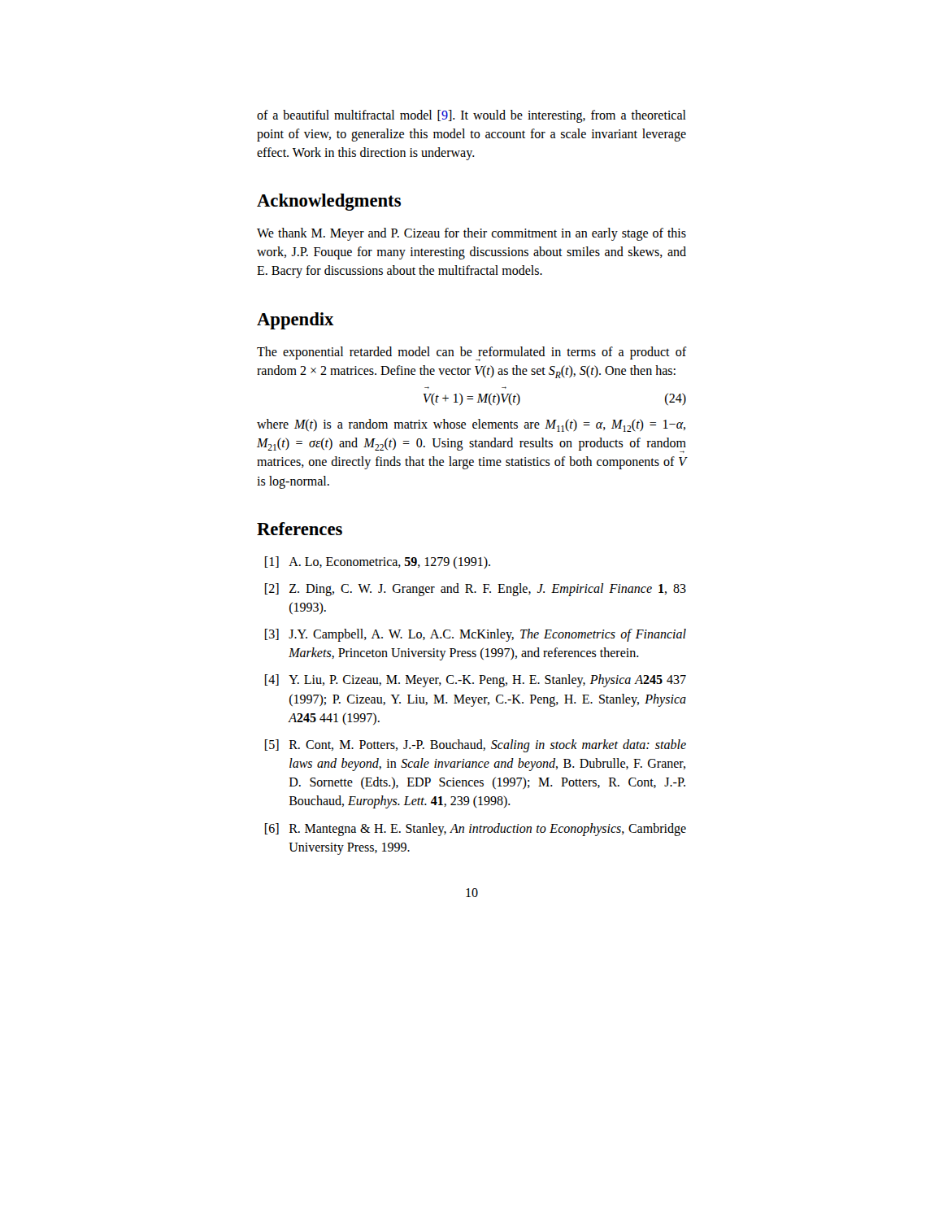of a beautiful multifractal model [9]. It would be interesting, from a theoretical point of view, to generalize this model to account for a scale invariant leverage effect. Work in this direction is underway.
Acknowledgments
We thank M. Meyer and P. Cizeau for their commitment in an early stage of this work, J.P. Fouque for many interesting discussions about smiles and skews, and E. Bacry for discussions about the multifractal models.
Appendix
The exponential retarded model can be reformulated in terms of a product of random 2 × 2 matrices. Define the vector V(t) as the set SR(t), S(t). One then has:
V(t + 1) = M(t)V(t) (24)
where M(t) is a random matrix whose elements are M11(t) = α, M12(t) = 1−α, M21(t) = σε(t) and M22(t) = 0. Using standard results on products of random matrices, one directly finds that the large time statistics of both components of V is log-normal.
References
A. Lo, Econometrica, 59, 1279 (1991).
Z. Ding, C. W. J. Granger and R. F. Engle, J. Empirical Finance 1, 83 (1993).
J.Y. Campbell, A. W. Lo, A.C. McKinley, The Econometrics of Financial Markets, Princeton University Press (1997), and references therein.
Y. Liu, P. Cizeau, M. Meyer, C.-K. Peng, H. E. Stanley, Physica A 245 437 (1997); P. Cizeau, Y. Liu, M. Meyer, C.-K. Peng, H. E. Stanley, Physica A 245 441 (1997).
R. Cont, M. Potters, J.-P. Bouchaud, Scaling in stock market data: stable laws and beyond, in Scale invariance and beyond, B. Dubrulle, F. Graner, D. Sornette (Edts.), EDP Sciences (1997); M. Potters, R. Cont, J.-P. Bouchaud, Europhys. Lett. 41, 239 (1998).
R. Mantegna & H. E. Stanley, An introduction to Econophysics, Cambridge University Press, 1999.
10